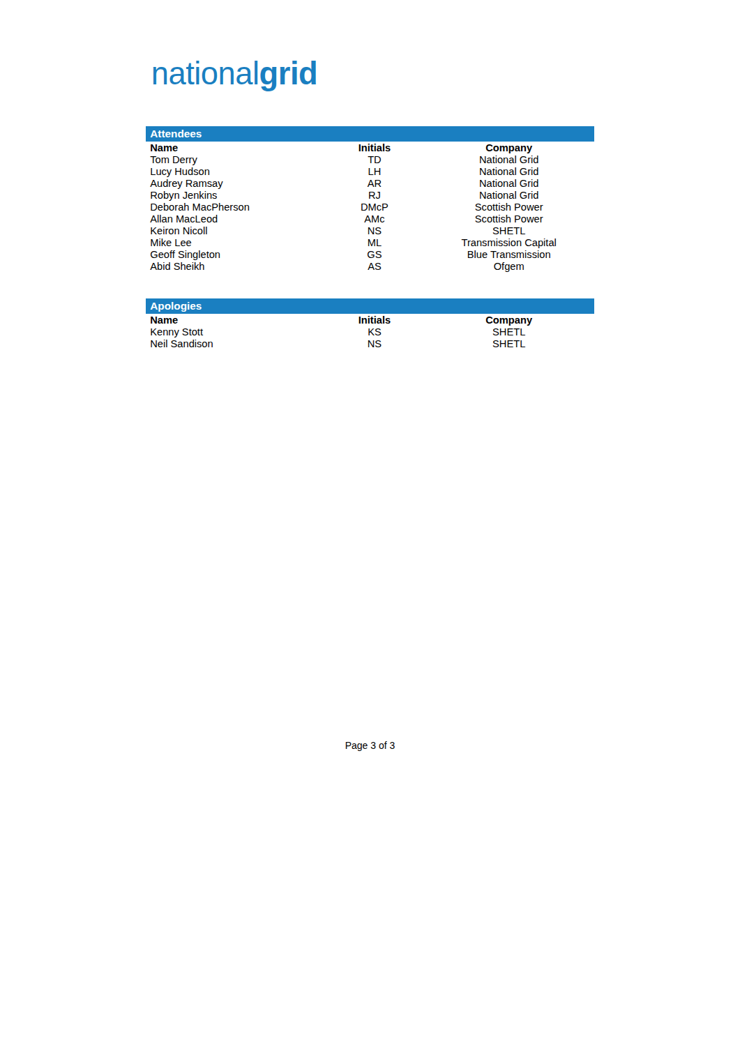national grid
Attendees
| Name | Initials | Company |
| --- | --- | --- |
| Tom Derry | TD | National Grid |
| Lucy Hudson | LH | National Grid |
| Audrey Ramsay | AR | National Grid |
| Robyn Jenkins | RJ | National Grid |
| Deborah MacPherson | DMcP | Scottish Power |
| Allan MacLeod | AMc | Scottish Power |
| Keiron Nicoll | NS | SHETL |
| Mike Lee | ML | Transmission Capital |
| Geoff Singleton | GS | Blue Transmission |
| Abid Sheikh | AS | Ofgem |
Apologies
| Name | Initials | Company |
| --- | --- | --- |
| Kenny Stott | KS | SHETL |
| Neil Sandison | NS | SHETL |
Page 3 of 3